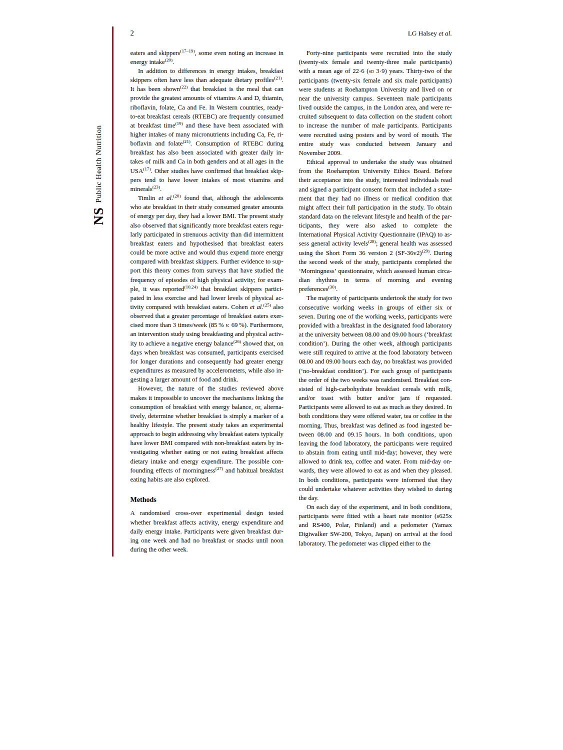NS Public Health Nutrition
2 LG Halsey et al.
eaters and skippers(17–19), some even noting an increase in energy intake(20).
In addition to differences in energy intakes, breakfast skippers often have less than adequate dietary profiles(21). It has been shown(22) that breakfast is the meal that can provide the greatest amounts of vitamins A and D, thiamin, riboflavin, folate, Ca and Fe. In Western countries, ready-to-eat breakfast cereals (RTEBC) are frequently consumed at breakfast time(19) and these have been associated with higher intakes of many micronutrients including Ca, Fe, riboflavin and folate(21). Consumption of RTEBC during breakfast has also been associated with greater daily intakes of milk and Ca in both genders and at all ages in the USA(17). Other studies have confirmed that breakfast skippers tend to have lower intakes of most vitamins and minerals(23).
Timlin et al.(20) found that, although the adolescents who ate breakfast in their study consumed greater amounts of energy per day, they had a lower BMI. The present study also observed that significantly more breakfast eaters regularly participated in strenuous activity than did intermittent breakfast eaters and hypothesised that breakfast eaters could be more active and would thus expend more energy compared with breakfast skippers. Further evidence to support this theory comes from surveys that have studied the frequency of episodes of high physical activity; for example, it was reported(10,24) that breakfast skippers participated in less exercise and had lower levels of physical activity compared with breakfast eaters. Cohen et al.(25) also observed that a greater percentage of breakfast eaters exercised more than 3 times/week (85 % v. 69 %). Furthermore, an intervention study using breakfasting and physical activity to achieve a negative energy balance(26) showed that, on days when breakfast was consumed, participants exercised for longer durations and consequently had greater energy expenditures as measured by accelerometers, while also ingesting a larger amount of food and drink.
However, the nature of the studies reviewed above makes it impossible to uncover the mechanisms linking the consumption of breakfast with energy balance, or, alternatively, determine whether breakfast is simply a marker of a healthy lifestyle. The present study takes an experimental approach to begin addressing why breakfast eaters typically have lower BMI compared with non-breakfast eaters by investigating whether eating or not eating breakfast affects dietary intake and energy expenditure. The possible confounding effects of morningness(27) and habitual breakfast eating habits are also explored.
Methods
A randomised cross-over experimental design tested whether breakfast affects activity, energy expenditure and daily energy intake. Participants were given breakfast during one week and had no breakfast or snacks until noon during the other week.
Forty-nine participants were recruited into the study (twenty-six female and twenty-three male participants) with a mean age of 22·6 (sd 3·9) years. Thirty-two of the participants (twenty-six female and six male participants) were students at Roehampton University and lived on or near the university campus. Seventeen male participants lived outside the campus, in the London area, and were recruited subsequent to data collection on the student cohort to increase the number of male participants. Participants were recruited using posters and by word of mouth. The entire study was conducted between January and November 2009.
Ethical approval to undertake the study was obtained from the Roehampton University Ethics Board. Before their acceptance into the study, interested individuals read and signed a participant consent form that included a statement that they had no illness or medical condition that might affect their full participation in the study. To obtain standard data on the relevant lifestyle and health of the participants, they were also asked to complete the International Physical Activity Questionnaire (IPAQ) to assess general activity levels(28); general health was assessed using the Short Form 36 version 2 (SF-36v2)(29). During the second week of the study, participants completed the ‘Morningness’ questionnaire, which assessed human circadian rhythms in terms of morning and evening preferences(30).
The majority of participants undertook the study for two consecutive working weeks in groups of either six or seven. During one of the working weeks, participants were provided with a breakfast in the designated food laboratory at the university between 08.00 and 09.00 hours (‘breakfast condition’). During the other week, although participants were still required to arrive at the food laboratory between 08.00 and 09.00 hours each day, no breakfast was provided (‘no-breakfast condition’). For each group of participants the order of the two weeks was randomised. Breakfast consisted of high-carbohydrate breakfast cereals with milk, and/or toast with butter and/or jam if requested. Participants were allowed to eat as much as they desired. In both conditions they were offered water, tea or coffee in the morning. Thus, breakfast was defined as food ingested between 08.00 and 09.15 hours. In both conditions, upon leaving the food laboratory, the participants were required to abstain from eating until mid-day; however, they were allowed to drink tea, coffee and water. From mid-day onwards, they were allowed to eat as and when they pleased. In both conditions, participants were informed that they could undertake whatever activities they wished to during the day.
On each day of the experiment, and in both conditions, participants were fitted with a heart rate monitor (s625x and RS400, Polar, Finland) and a pedometer (Yamax Digiwalker SW-200, Tokyo, Japan) on arrival at the food laboratory. The pedometer was clipped either to the